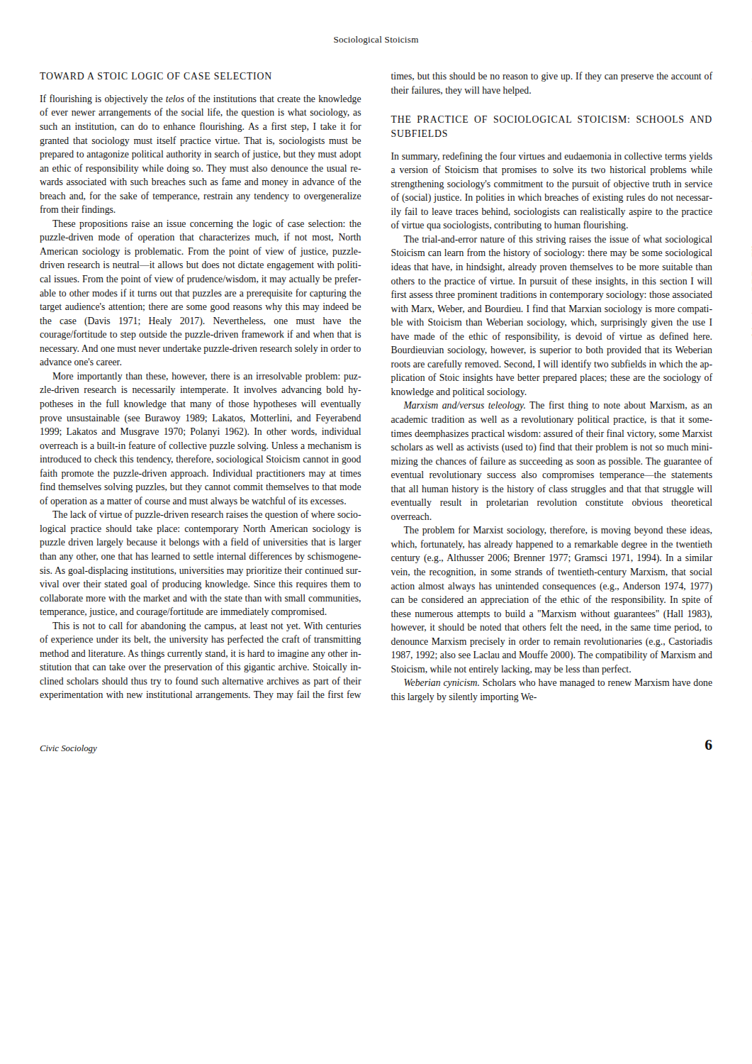Sociological Stoicism
Toward a Stoic Logic of Case Selection
If flourishing is objectively the telos of the institutions that create the knowledge of ever newer arrangements of the social life, the question is what sociology, as such an institution, can do to enhance flourishing. As a first step, I take it for granted that sociology must itself practice virtue. That is, sociologists must be prepared to antagonize political authority in search of justice, but they must adopt an ethic of responsibility while doing so. They must also denounce the usual rewards associated with such breaches such as fame and money in advance of the breach and, for the sake of temperance, restrain any tendency to overgeneralize from their findings.
These propositions raise an issue concerning the logic of case selection: the puzzle-driven mode of operation that characterizes much, if not most, North American sociology is problematic. From the point of view of justice, puzzle-driven research is neutral—it allows but does not dictate engagement with political issues. From the point of view of prudence/wisdom, it may actually be preferable to other modes if it turns out that puzzles are a prerequisite for capturing the target audience's attention; there are some good reasons why this may indeed be the case (Davis 1971; Healy 2017). Nevertheless, one must have the courage/fortitude to step outside the puzzle-driven framework if and when that is necessary. And one must never undertake puzzle-driven research solely in order to advance one's career.
More importantly than these, however, there is an irresolvable problem: puzzle-driven research is necessarily intemperate. It involves advancing bold hypotheses in the full knowledge that many of those hypotheses will eventually prove unsustainable (see Burawoy 1989; Lakatos, Motterlini, and Feyerabend 1999; Lakatos and Musgrave 1970; Polanyi 1962). In other words, individual overreach is a built-in feature of collective puzzle solving. Unless a mechanism is introduced to check this tendency, therefore, sociological Stoicism cannot in good faith promote the puzzle-driven approach. Individual practitioners may at times find themselves solving puzzles, but they cannot commit themselves to that mode of operation as a matter of course and must always be watchful of its excesses.
The lack of virtue of puzzle-driven research raises the question of where sociological practice should take place: contemporary North American sociology is puzzle driven largely because it belongs with a field of universities that is larger than any other, one that has learned to settle internal differences by schismogenesis. As goal-displacing institutions, universities may prioritize their continued survival over their stated goal of producing knowledge. Since this requires them to collaborate more with the market and with the state than with small communities, temperance, justice, and courage/fortitude are immediately compromised.
This is not to call for abandoning the campus, at least not yet. With centuries of experience under its belt, the university has perfected the craft of transmitting method and literature. As things currently stand, it is hard to imagine any other institution that can take over the preservation of this gigantic archive. Stoically inclined scholars should thus try to found such alternative archives as part of their experimentation with new institutional arrangements. They may fail the first few times, but this should be no reason to give up. If they can preserve the account of their failures, they will have helped.
The Practice of Sociological Stoicism: Schools and Subfields
In summary, redefining the four virtues and eudaemonia in collective terms yields a version of Stoicism that promises to solve its two historical problems while strengthening sociology's commitment to the pursuit of objective truth in service of (social) justice. In polities in which breaches of existing rules do not necessarily fail to leave traces behind, sociologists can realistically aspire to the practice of virtue qua sociologists, contributing to human flourishing.
The trial-and-error nature of this striving raises the issue of what sociological Stoicism can learn from the history of sociology: there may be some sociological ideas that have, in hindsight, already proven themselves to be more suitable than others to the practice of virtue. In pursuit of these insights, in this section I will first assess three prominent traditions in contemporary sociology: those associated with Marx, Weber, and Bourdieu. I find that Marxian sociology is more compatible with Stoicism than Weberian sociology, which, surprisingly given the use I have made of the ethic of responsibility, is devoid of virtue as defined here. Bourdieuvian sociology, however, is superior to both provided that its Weberian roots are carefully removed. Second, I will identify two subfields in which the application of Stoic insights have better prepared places; these are the sociology of knowledge and political sociology.
Marxism and/versus teleology. The first thing to note about Marxism, as an academic tradition as well as a revolutionary political practice, is that it sometimes deemphasizes practical wisdom: assured of their final victory, some Marxist scholars as well as activists (used to) find that their problem is not so much minimizing the chances of failure as succeeding as soon as possible. The guarantee of eventual revolutionary success also compromises temperance—the statements that all human history is the history of class struggles and that that struggle will eventually result in proletarian revolution constitute obvious theoretical overreach.
The problem for Marxist sociology, therefore, is moving beyond these ideas, which, fortunately, has already happened to a remarkable degree in the twentieth century (e.g., Althusser 2006; Brenner 1977; Gramsci 1971, 1994). In a similar vein, the recognition, in some strands of twentieth-century Marxism, that social action almost always has unintended consequences (e.g., Anderson 1974, 1977) can be considered an appreciation of the ethic of the responsibility. In spite of these numerous attempts to build a "Marxism without guarantees" (Hall 1983), however, it should be noted that others felt the need, in the same time period, to denounce Marxism precisely in order to remain revolutionaries (e.g., Castoriadis 1987, 1992; also see Laclau and Mouffe 2000). The compatibility of Marxism and Stoicism, while not entirely lacking, may be less than perfect.
Weberian cynicism. Scholars who have managed to renew Marxism have done this largely by silently importing We-
Civic Sociology
6
Downloaded from http://online.ucpress.edu/cs/article-pdf/2/1/18389/505390/civicsociology_2021_2_1_18389.pdf by guest on 26 June 2022